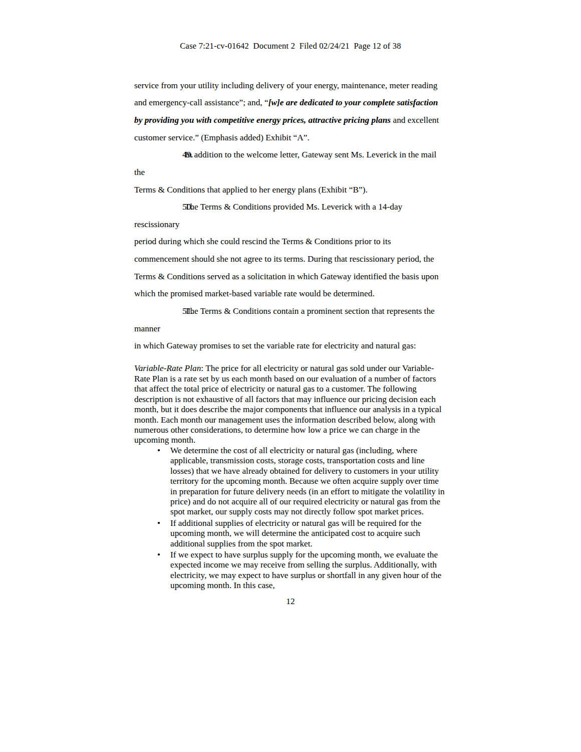Case 7:21-cv-01642 Document 2 Filed 02/24/21 Page 12 of 38
service from your utility including delivery of your energy, maintenance, meter reading and emergency-call assistance”; and, “[w]e are dedicated to your complete satisfaction by providing you with competitive energy prices, attractive pricing plans and excellent customer service.” (Emphasis added) Exhibit “A”.
49. In addition to the welcome letter, Gateway sent Ms. Leverick in the mail the
Terms & Conditions that applied to her energy plans (Exhibit “B”).
50. The Terms & Conditions provided Ms. Leverick with a 14-day rescissionary
period during which she could rescind the Terms & Conditions prior to its commencement should she not agree to its terms. During that rescissionary period, the Terms & Conditions served as a solicitation in which Gateway identified the basis upon which the promised market-based variable rate would be determined.
51. The Terms & Conditions contain a prominent section that represents the manner
in which Gateway promises to set the variable rate for electricity and natural gas:
Variable-Rate Plan: The price for all electricity or natural gas sold under our Variable-Rate Plan is a rate set by us each month based on our evaluation of a number of factors that affect the total price of electricity or natural gas to a customer. The following description is not exhaustive of all factors that may influence our pricing decision each month, but it does describe the major components that influence our analysis in a typical month. Each month our management uses the information described below, along with numerous other considerations, to determine how low a price we can charge in the upcoming month.
We determine the cost of all electricity or natural gas (including, where applicable, transmission costs, storage costs, transportation costs and line losses) that we have already obtained for delivery to customers in your utility territory for the upcoming month. Because we often acquire supply over time in preparation for future delivery needs (in an effort to mitigate the volatility in price) and do not acquire all of our required electricity or natural gas from the spot market, our supply costs may not directly follow spot market prices.
If additional supplies of electricity or natural gas will be required for the upcoming month, we will determine the anticipated cost to acquire such additional supplies from the spot market.
If we expect to have surplus supply for the upcoming month, we evaluate the expected income we may receive from selling the surplus. Additionally, with electricity, we may expect to have surplus or shortfall in any given hour of the upcoming month. In this case,
12